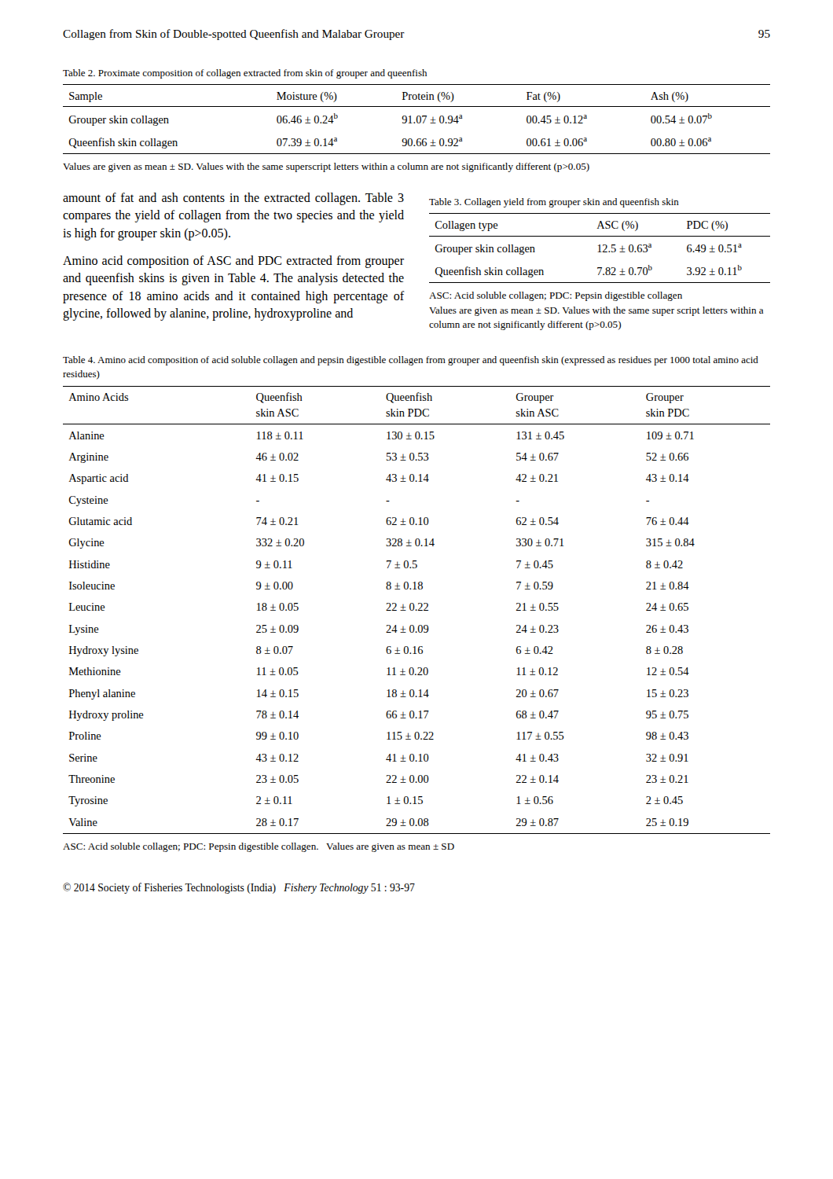Collagen from Skin of Double-spotted Queenfish and Malabar Grouper 95
Table 2. Proximate composition of collagen extracted from skin of grouper and queenfish
| Sample | Moisture (%) | Protein (%) | Fat (%) | Ash (%) |
| --- | --- | --- | --- | --- |
| Grouper skin collagen | 06.46 ± 0.24 b | 91.07 ± 0.94 a | 00.45 ± 0.12 a | 00.54 ± 0.07 b |
| Queenfish skin collagen | 07.39 ± 0.14 a | 90.66 ± 0.92 a | 00.61 ± 0.06 a | 00.80 ± 0.06 a |
Values are given as mean ± SD. Values with the same superscript letters within a column are not significantly different (p>0.05)
amount of fat and ash contents in the extracted collagen. Table 3 compares the yield of collagen from the two species and the yield is high for grouper skin (p>0.05).
Amino acid composition of ASC and PDC extracted from grouper and queenfish skins is given in Table 4. The analysis detected the presence of 18 amino acids and it contained high percentage of glycine, followed by alanine, proline, hydroxyproline and
Table 3. Collagen yield from grouper skin and queenfish skin
| Collagen type | ASC (%) | PDC (%) |
| --- | --- | --- |
| Grouper skin collagen | 12.5 ± 0.63 a | 6.49 ± 0.51 a |
| Queenfish skin collagen | 7.82 ± 0.70 b | 3.92 ± 0.11 b |
ASC: Acid soluble collagen; PDC: Pepsin digestible collagen
Values are given as mean ± SD. Values with the same super script letters within a column are not significantly different (p>0.05)
Table 4. Amino acid composition of acid soluble collagen and pepsin digestible collagen from grouper and queenfish skin (expressed as residues per 1000 total amino acid residues)
| Amino Acids | Queenfish skin ASC | Queenfish skin PDC | Grouper skin ASC | Grouper skin PDC |
| --- | --- | --- | --- | --- |
| Alanine | 118 ± 0.11 | 130 ± 0.15 | 131 ± 0.45 | 109 ± 0.71 |
| Arginine | 46 ± 0.02 | 53 ± 0.53 | 54 ± 0.67 | 52 ± 0.66 |
| Aspartic acid | 41 ± 0.15 | 43 ± 0.14 | 42 ± 0.21 | 43 ± 0.14 |
| Cysteine | - | - | - | - |
| Glutamic acid | 74 ± 0.21 | 62 ± 0.10 | 62 ± 0.54 | 76 ± 0.44 |
| Glycine | 332 ± 0.20 | 328 ± 0.14 | 330 ± 0.71 | 315 ± 0.84 |
| Histidine | 9 ± 0.11 | 7 ± 0.5 | 7 ± 0.45 | 8 ± 0.42 |
| Isoleucine | 9 ± 0.00 | 8 ± 0.18 | 7 ± 0.59 | 21 ± 0.84 |
| Leucine | 18 ± 0.05 | 22 ± 0.22 | 21 ± 0.55 | 24 ± 0.65 |
| Lysine | 25 ± 0.09 | 24 ± 0.09 | 24 ± 0.23 | 26 ± 0.43 |
| Hydroxy lysine | 8 ± 0.07 | 6 ± 0.16 | 6 ± 0.42 | 8 ± 0.28 |
| Methionine | 11 ± 0.05 | 11 ± 0.20 | 11 ± 0.12 | 12 ± 0.54 |
| Phenyl alanine | 14 ± 0.15 | 18 ± 0.14 | 20 ± 0.67 | 15 ± 0.23 |
| Hydroxy proline | 78 ± 0.14 | 66 ± 0.17 | 68 ± 0.47 | 95 ± 0.75 |
| Proline | 99 ± 0.10 | 115 ± 0.22 | 117 ± 0.55 | 98 ± 0.43 |
| Serine | 43 ± 0.12 | 41 ± 0.10 | 41 ± 0.43 | 32 ± 0.91 |
| Threonine | 23 ± 0.05 | 22 ± 0.00 | 22 ± 0.14 | 23 ± 0.21 |
| Tyrosine | 2 ± 0.11 | 1 ± 0.15 | 1 ± 0.56 | 2 ± 0.45 |
| Valine | 28 ± 0.17 | 29 ± 0.08 | 29 ± 0.87 | 25 ± 0.19 |
ASC: Acid soluble collagen; PDC: Pepsin digestible collagen. Values are given as mean ± SD
© 2014 Society of Fisheries Technologists (India) Fishery Technology 51 : 93-97